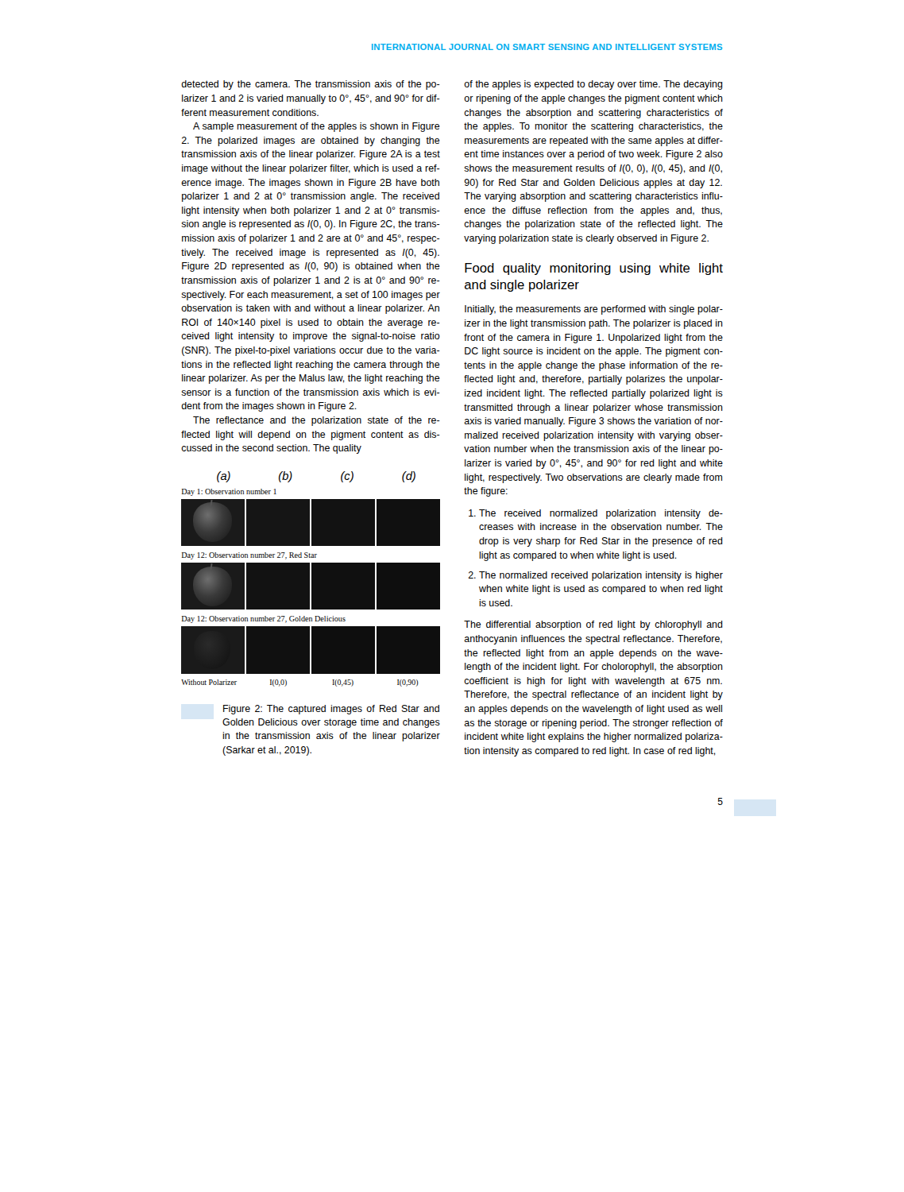INTERNATIONAL JOURNAL ON SMART SENSING AND INTELLIGENT SYSTEMS
detected by the camera. The transmission axis of the polarizer 1 and 2 is varied manually to 0°, 45°, and 90° for different measurement conditions.
A sample measurement of the apples is shown in Figure 2. The polarized images are obtained by changing the transmission axis of the linear polarizer. Figure 2A is a test image without the linear polarizer filter, which is used a reference image. The images shown in Figure 2B have both polarizer 1 and 2 at 0° transmission angle. The received light intensity when both polarizer 1 and 2 at 0° transmission angle is represented as I(0, 0). In Figure 2C, the transmission axis of polarizer 1 and 2 are at 0° and 45°, respectively. The received image is represented as I(0, 45). Figure 2D represented as I(0, 90) is obtained when the transmission axis of polarizer 1 and 2 is at 0° and 90° respectively. For each measurement, a set of 100 images per observation is taken with and without a linear polarizer. An ROI of 140×140 pixel is used to obtain the average received light intensity to improve the signal-to-noise ratio (SNR). The pixel-to-pixel variations occur due to the variations in the reflected light reaching the camera through the linear polarizer. As per the Malus law, the light reaching the sensor is a function of the transmission axis which is evident from the images shown in Figure 2.
The reflectance and the polarization state of the reflected light will depend on the pigment content as discussed in the second section. The quality
(a)(b)(c)(d)
Day 1: Observation number 1
Day 12: Observation number 27, Red Star
Day 12: Observation number 27, Golden Delicious
Without Polarizer I(0,0) I(0,45) I(0,90)
Figure 2: The captured images of Red Star and Golden Delicious over storage time and changes in the transmission axis of the linear polarizer (Sarkar et al., 2019).
of the apples is expected to decay over time. The decaying or ripening of the apple changes the pigment content which changes the absorption and scattering characteristics of the apples. To monitor the scattering characteristics, the measurements are repeated with the same apples at different time instances over a period of two week. Figure 2 also shows the measurement results of I(0, 0), I(0, 45), and I(0, 90) for Red Star and Golden Delicious apples at day 12. The varying absorption and scattering characteristics influence the diffuse reflection from the apples and, thus, changes the polarization state of the reflected light. The varying polarization state is clearly observed in Figure 2.
Food quality monitoring using white light and single polarizer
Initially, the measurements are performed with single polarizer in the light transmission path. The polarizer is placed in front of the camera in Figure 1. Unpolarized light from the DC light source is incident on the apple. The pigment contents in the apple change the phase information of the reflected light and, therefore, partially polarizes the unpolarized incident light. The reflected partially polarized light is transmitted through a linear polarizer whose transmission axis is varied manually. Figure 3 shows the variation of normalized received polarization intensity with varying observation number when the transmission axis of the linear polarizer is varied by 0°, 45°, and 90° for red light and white light, respectively. Two observations are clearly made from the figure:
The received normalized polarization intensity decreases with increase in the observation number. The drop is very sharp for Red Star in the presence of red light as compared to when white light is used.
The normalized received polarization intensity is higher when white light is used as compared to when red light is used.
The differential absorption of red light by chlorophyll and anthocyanin influences the spectral reflectance. Therefore, the reflected light from an apple depends on the wavelength of the incident light. For cholorophyll, the absorption coefficient is high for light with wavelength at 675 nm. Therefore, the spectral reflectance of an incident light by an apples depends on the wavelength of light used as well as the storage or ripening period. The stronger reflection of incident white light explains the higher normalized polarization intensity as compared to red light. In case of red light,
5